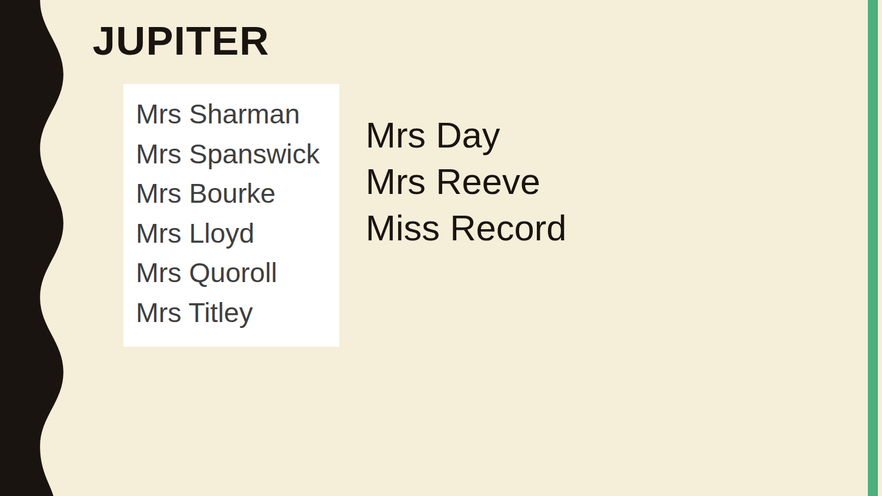Jupiter
Mrs Sharman
Mrs Spanswick
Mrs Bourke
Mrs Lloyd
Mrs Quoroll
Mrs Titley
Mrs Day
Mrs Reeve
Miss Record